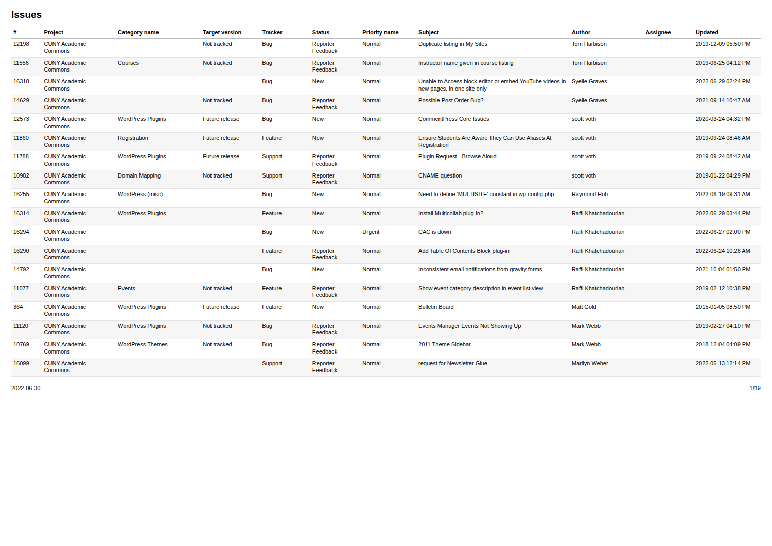Issues
| # | Project | Category name | Target version | Tracker | Status | Priority name | Subject | Author | Assignee | Updated |
| --- | --- | --- | --- | --- | --- | --- | --- | --- | --- | --- |
| 12198 | CUNY Academic Commons | | Not tracked | Bug | Reporter Feedback | Normal | Duplicate listing in My Sites | Tom Harbison | | 2019-12-09 05:50 PM |
| 11556 | CUNY Academic Commons | Courses | Not tracked | Bug | Reporter Feedback | Normal | Instructor name given in course listing | Tom Harbison | | 2019-06-25 04:12 PM |
| 16318 | CUNY Academic Commons | | | Bug | New | Normal | Unable to Access block editor or embed YouTube videos in new pages, in one site only | Syelle Graves | | 2022-06-29 02:24 PM |
| 14629 | CUNY Academic Commons | | Not tracked | Bug | Reporter Feedback | Normal | Possible Post Order Bug? | Syelle Graves | | 2021-09-14 10:47 AM |
| 12573 | CUNY Academic Commons | WordPress Plugins | Future release | Bug | New | Normal | CommentPress Core Issues | scott voth | | 2020-03-24 04:32 PM |
| 11860 | CUNY Academic Commons | Registration | Future release | Feature | New | Normal | Ensure Students Are Aware They Can Use Aliases At Registration | scott voth | | 2019-09-24 08:46 AM |
| 11788 | CUNY Academic Commons | WordPress Plugins | Future release | Support | Reporter Feedback | Normal | Plugin Request - Browse Aloud | scott voth | | 2019-09-24 08:42 AM |
| 10982 | CUNY Academic Commons | Domain Mapping | Not tracked | Support | Reporter Feedback | Normal | CNAME question | scott voth | | 2019-01-22 04:29 PM |
| 16255 | CUNY Academic Commons | WordPress (misc) | | Bug | New | Normal | Need to define 'MULTISITE' constant in wp-config.php | Raymond Hoh | | 2022-06-19 09:31 AM |
| 16314 | CUNY Academic Commons | WordPress Plugins | | Feature | New | Normal | Install Multicollab plug-in? | Raffi Khatchadourian | | 2022-06-29 03:44 PM |
| 16294 | CUNY Academic Commons | | | Bug | New | Urgent | CAC is down | Raffi Khatchadourian | | 2022-06-27 02:00 PM |
| 16290 | CUNY Academic Commons | | | Feature | Reporter Feedback | Normal | Add Table Of Contents Block plug-in | Raffi Khatchadourian | | 2022-06-24 10:26 AM |
| 14792 | CUNY Academic Commons | | | Bug | New | Normal | Inconsistent email notifications from gravity forms | Raffi Khatchadourian | | 2021-10-04 01:50 PM |
| 11077 | CUNY Academic Commons | Events | Not tracked | Feature | Reporter Feedback | Normal | Show event category description in event list view | Raffi Khatchadourian | | 2019-02-12 10:38 PM |
| 364 | CUNY Academic Commons | WordPress Plugins | Future release | Feature | New | Normal | Bulletin Board | Matt Gold | | 2015-01-05 08:50 PM |
| 11120 | CUNY Academic Commons | WordPress Plugins | Not tracked | Bug | Reporter Feedback | Normal | Events Manager Events Not Showing Up | Mark Webb | | 2019-02-27 04:10 PM |
| 10769 | CUNY Academic Commons | WordPress Themes | Not tracked | Bug | Reporter Feedback | Normal | 2011 Theme Sidebar | Mark Webb | | 2018-12-04 04:09 PM |
| 16099 | CUNY Academic Commons | | | Support | Reporter Feedback | Normal | request for Newsletter Glue | Marilyn Weber | | 2022-05-13 12:14 PM |
2022-06-30
1/19